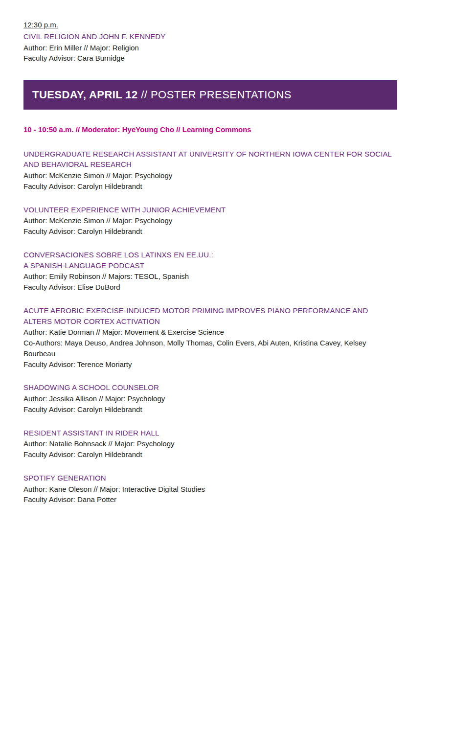12:30 p.m.
CIVIL RELIGION AND JOHN F. KENNEDY
Author: Erin Miller // Major: Religion
Faculty Advisor: Cara Burnidge
TUESDAY, APRIL 12 // POSTER PRESENTATIONS
10 - 10:50 a.m. // Moderator: HyeYoung Cho // Learning Commons
UNDERGRADUATE RESEARCH ASSISTANT AT UNIVERSITY OF NORTHERN IOWA CENTER FOR SOCIAL AND BEHAVIORAL RESEARCH
Author: McKenzie Simon // Major: Psychology
Faculty Advisor: Carolyn Hildebrandt
VOLUNTEER EXPERIENCE WITH JUNIOR ACHIEVEMENT
Author: McKenzie Simon // Major: Psychology
Faculty Advisor: Carolyn Hildebrandt
CONVERSACIONES SOBRE LOS LATINXS EN EE.UU.:
A SPANISH-LANGUAGE PODCAST
Author: Emily Robinson // Majors: TESOL, Spanish
Faculty Advisor: Elise DuBord
ACUTE AEROBIC EXERCISE-INDUCED MOTOR PRIMING IMPROVES PIANO PERFORMANCE AND ALTERS MOTOR CORTEX ACTIVATION
Author: Katie Dorman // Major: Movement & Exercise Science
Co-Authors: Maya Deuso, Andrea Johnson, Molly Thomas, Colin Evers, Abi Auten, Kristina Cavey, Kelsey Bourbeau
Faculty Advisor: Terence Moriarty
SHADOWING A SCHOOL COUNSELOR
Author: Jessika Allison // Major: Psychology
Faculty Advisor: Carolyn Hildebrandt
RESIDENT ASSISTANT IN RIDER HALL
Author: Natalie Bohnsack // Major: Psychology
Faculty Advisor: Carolyn Hildebrandt
SPOTIFY GENERATION
Author: Kane Oleson // Major: Interactive Digital Studies
Faculty Advisor: Dana Potter